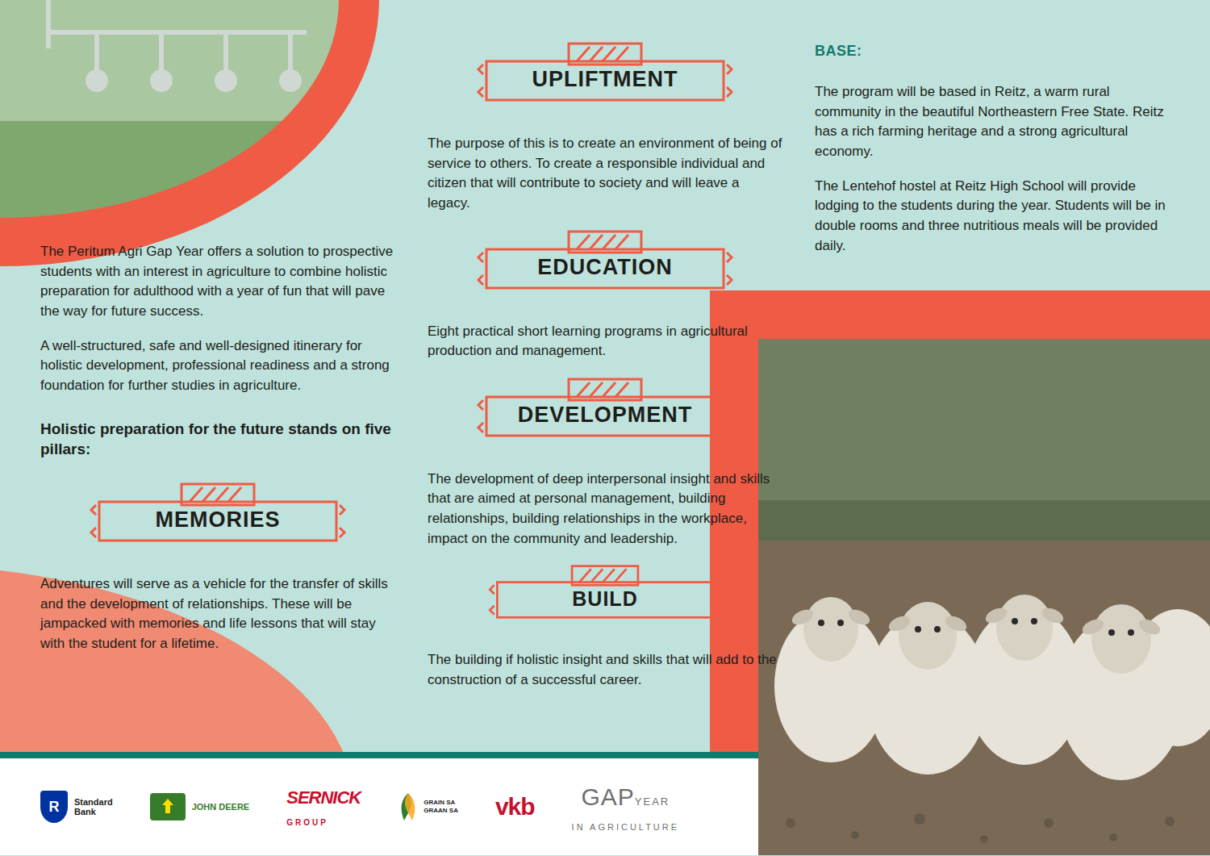The Peritum Agri Gap Year offers a solution to prospective students with an interest in agriculture to combine holistic preparation for adulthood with a year of fun that will pave the way for future success.
A well-structured, safe and well-designed itinerary for holistic development, professional readiness and a strong foundation for further studies in agriculture.
Holistic preparation for the future stands on five pillars:
MEMORIES
Adventures will serve as a vehicle for the transfer of skills and the development of relationships. These will be jampacked with memories and life lessons that will stay with the student for a lifetime.
UPLIFTMENT
The purpose of this is to create an environment of being of service to others. To create a responsible individual and citizen that will contribute to society and will leave a legacy.
EDUCATION
Eight practical short learning programs in agricultural production and management.
DEVELOPMENT
The development of deep interpersonal insight and skills that are aimed at personal management, building relationships, building relationships in the workplace, impact on the community and leadership.
BUILD
The building if holistic insight and skills that will add to the construction of a successful career.
BASE:
The program will be based in Reitz, a warm rural community in the beautiful Northeastern Free State. Reitz has a rich farming heritage and a strong agricultural economy.
The Lentehof hostel at Reitz High School will provide lodging to the students during the year. Students will be in double rooms and three nutritious meals will be provided daily.
R
Standard
Bank
JOHN DEERE
SERNICK
GROUP
GRAIN SA
GRAAN SA
vkb
GAPYEAR
IN AGRICULTURE